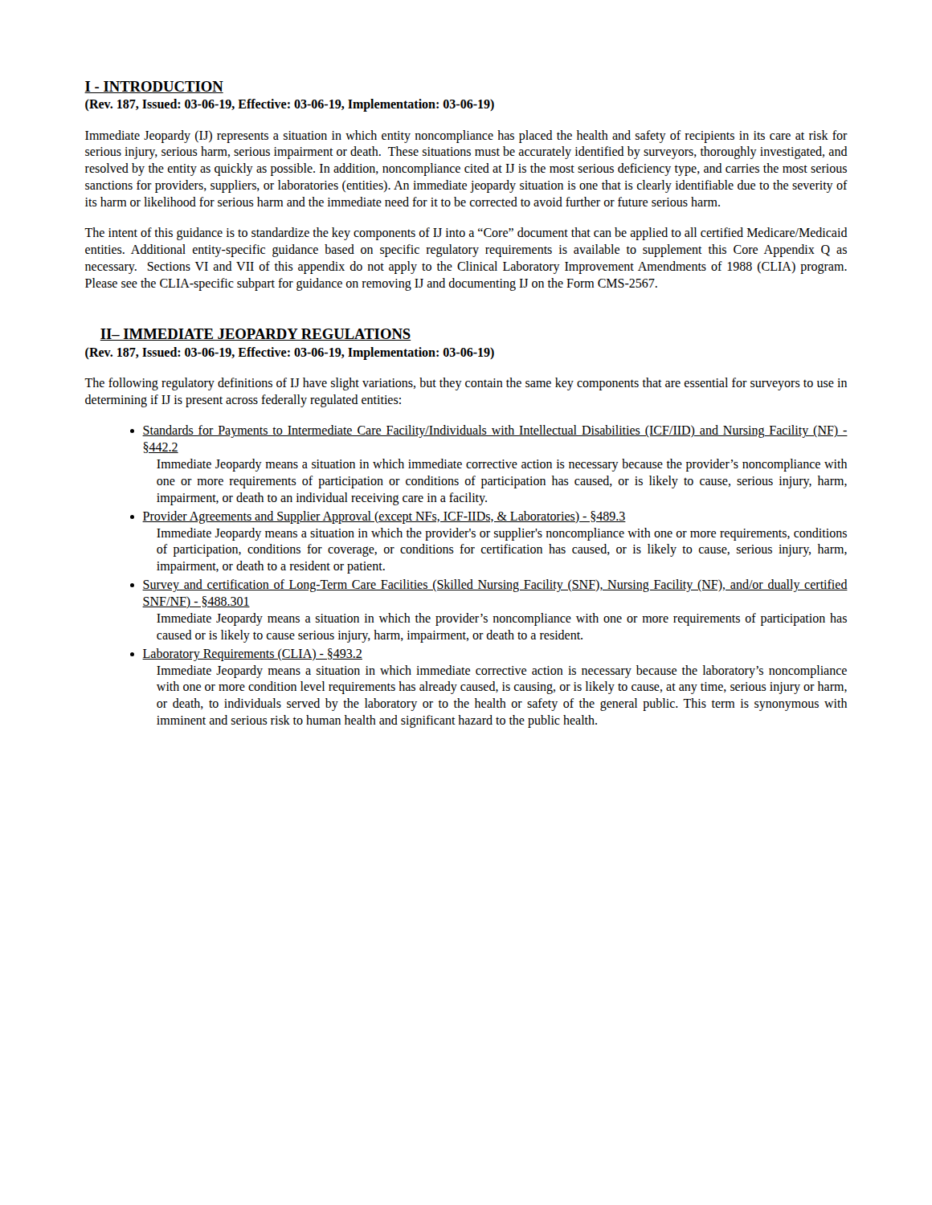I - INTRODUCTION
(Rev. 187, Issued: 03-06-19, Effective: 03-06-19, Implementation: 03-06-19)
Immediate Jeopardy (IJ) represents a situation in which entity noncompliance has placed the health and safety of recipients in its care at risk for serious injury, serious harm, serious impairment or death. These situations must be accurately identified by surveyors, thoroughly investigated, and resolved by the entity as quickly as possible. In addition, noncompliance cited at IJ is the most serious deficiency type, and carries the most serious sanctions for providers, suppliers, or laboratories (entities). An immediate jeopardy situation is one that is clearly identifiable due to the severity of its harm or likelihood for serious harm and the immediate need for it to be corrected to avoid further or future serious harm.
The intent of this guidance is to standardize the key components of IJ into a “Core” document that can be applied to all certified Medicare/Medicaid entities. Additional entity-specific guidance based on specific regulatory requirements is available to supplement this Core Appendix Q as necessary. Sections VI and VII of this appendix do not apply to the Clinical Laboratory Improvement Amendments of 1988 (CLIA) program. Please see the CLIA-specific subpart for guidance on removing IJ and documenting IJ on the Form CMS-2567.
II– IMMEDIATE JEOPARDY REGULATIONS
(Rev. 187, Issued: 03-06-19, Effective: 03-06-19, Implementation: 03-06-19)
The following regulatory definitions of IJ have slight variations, but they contain the same key components that are essential for surveyors to use in determining if IJ is present across federally regulated entities:
Standards for Payments to Intermediate Care Facility/Individuals with Intellectual Disabilities (ICF/IID) and Nursing Facility (NF) - §442.2 Immediate Jeopardy means a situation in which immediate corrective action is necessary because the provider’s noncompliance with one or more requirements of participation or conditions of participation has caused, or is likely to cause, serious injury, harm, impairment, or death to an individual receiving care in a facility.
Provider Agreements and Supplier Approval (except NFs, ICF-IIDs, & Laboratories) - §489.3 Immediate Jeopardy means a situation in which the provider's or supplier's noncompliance with one or more requirements, conditions of participation, conditions for coverage, or conditions for certification has caused, or is likely to cause, serious injury, harm, impairment, or death to a resident or patient.
Survey and certification of Long-Term Care Facilities (Skilled Nursing Facility (SNF), Nursing Facility (NF), and/or dually certified SNF/NF) - §488.301 Immediate Jeopardy means a situation in which the provider’s noncompliance with one or more requirements of participation has caused or is likely to cause serious injury, harm, impairment, or death to a resident.
Laboratory Requirements (CLIA) - §493.2 Immediate Jeopardy means a situation in which immediate corrective action is necessary because the laboratory’s noncompliance with one or more condition level requirements has already caused, is causing, or is likely to cause, at any time, serious injury or harm, or death, to individuals served by the laboratory or to the health or safety of the general public. This term is synonymous with imminent and serious risk to human health and significant hazard to the public health.